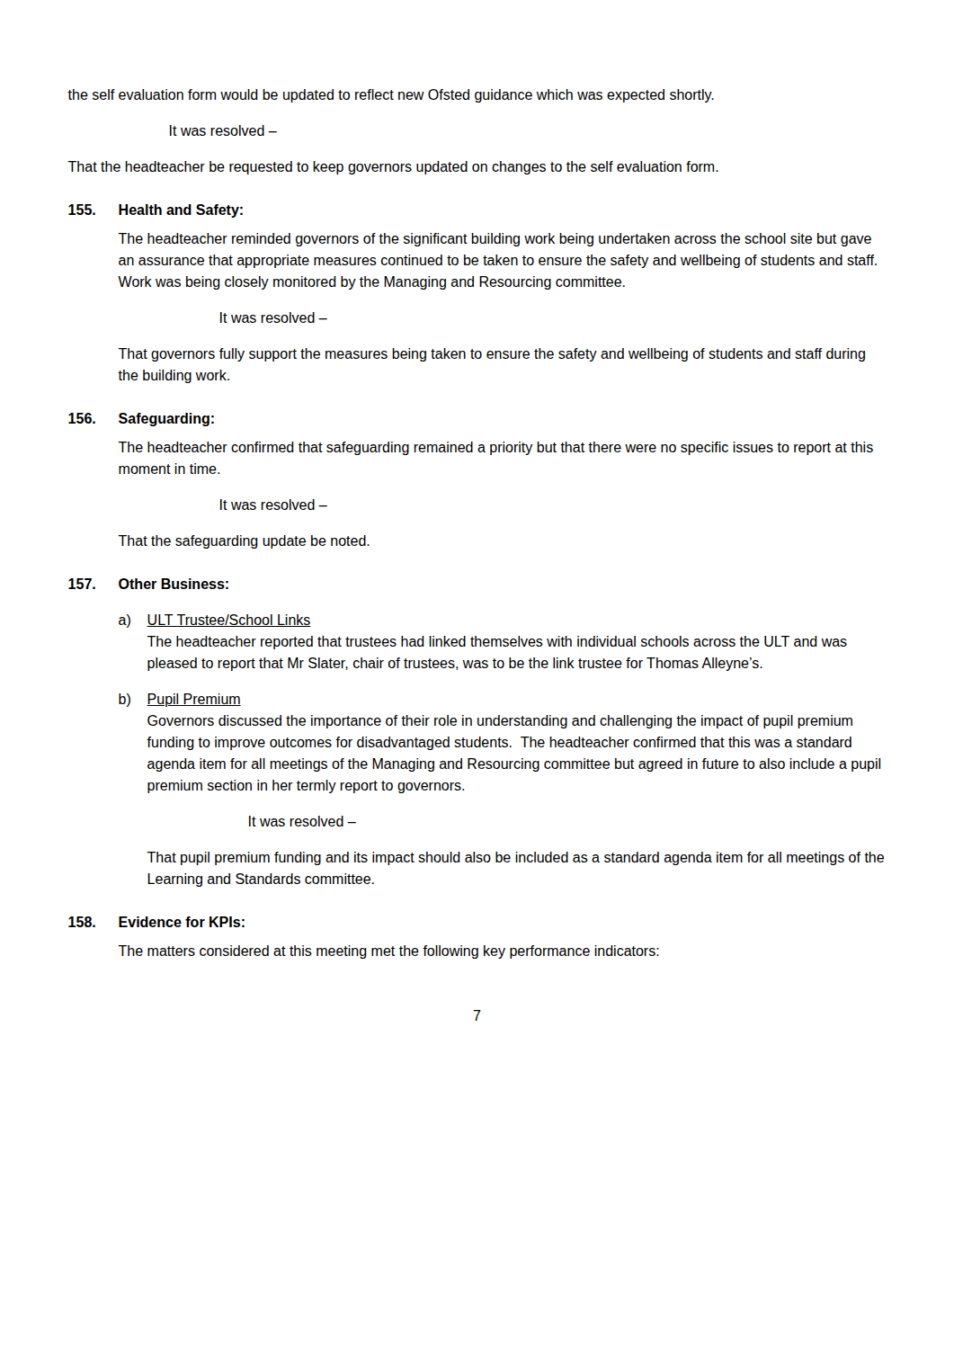the self evaluation form would be updated to reflect new Ofsted guidance which was expected shortly.
It was resolved –
That the headteacher be requested to keep governors updated on changes to the self evaluation form.
155. Health and Safety:
The headteacher reminded governors of the significant building work being undertaken across the school site but gave an assurance that appropriate measures continued to be taken to ensure the safety and wellbeing of students and staff. Work was being closely monitored by the Managing and Resourcing committee.
It was resolved –
That governors fully support the measures being taken to ensure the safety and wellbeing of students and staff during the building work.
156. Safeguarding:
The headteacher confirmed that safeguarding remained a priority but that there were no specific issues to report at this moment in time.
It was resolved –
That the safeguarding update be noted.
157. Other Business:
a) ULT Trustee/School Links
The headteacher reported that trustees had linked themselves with individual schools across the ULT and was pleased to report that Mr Slater, chair of trustees, was to be the link trustee for Thomas Alleyne’s.
b) Pupil Premium
Governors discussed the importance of their role in understanding and challenging the impact of pupil premium funding to improve outcomes for disadvantaged students. The headteacher confirmed that this was a standard agenda item for all meetings of the Managing and Resourcing committee but agreed in future to also include a pupil premium section in her termly report to governors.
It was resolved –
That pupil premium funding and its impact should also be included as a standard agenda item for all meetings of the Learning and Standards committee.
158. Evidence for KPIs:
The matters considered at this meeting met the following key performance indicators:
7